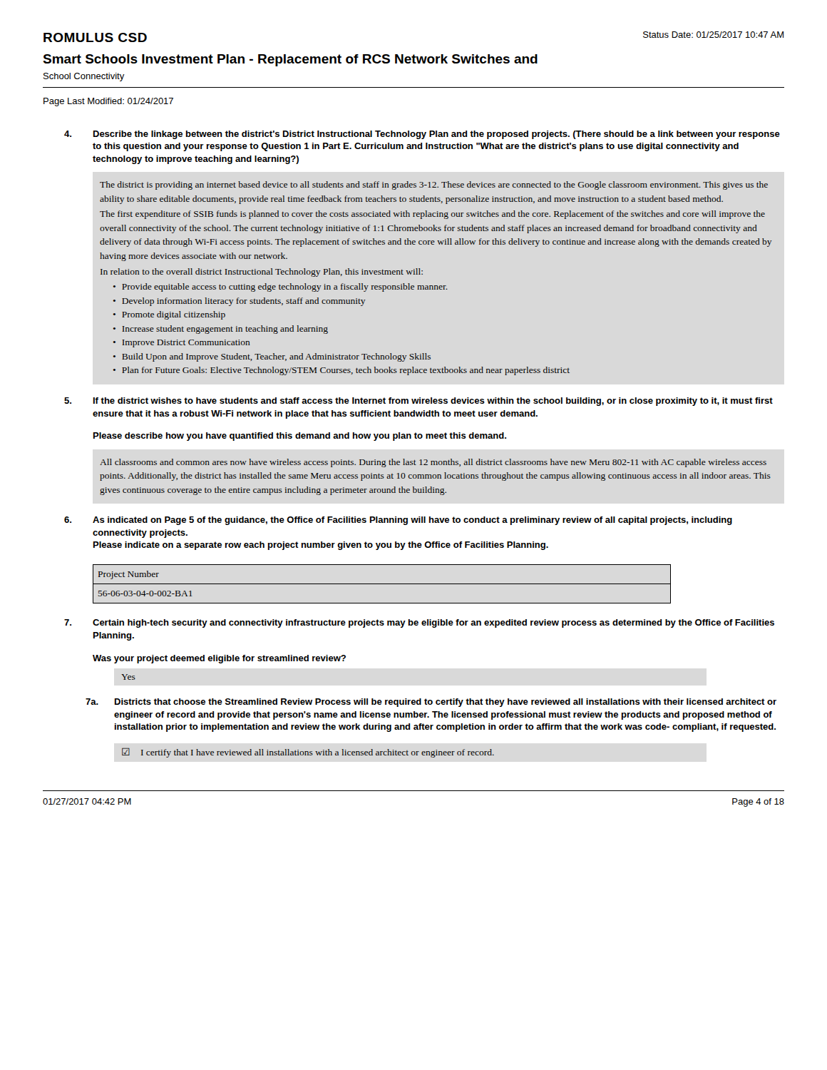ROMULUS CSD
Status Date: 01/25/2017 10:47 AM
Smart Schools Investment Plan - Replacement of RCS Network Switches and
School Connectivity
Page Last Modified: 01/24/2017
4.
Describe the linkage between the district's District Instructional Technology Plan and the proposed projects. (There should be a link between your response to this question and your response to Question 1 in Part E. Curriculum and Instruction "What are the district's plans to use digital connectivity and technology to improve teaching and learning?)
The district is providing an internet based device to all students and staff in grades 3-12. These devices are connected to the Google classroom environment. This gives us the ability to share editable documents, provide real time feedback from teachers to students, personalize instruction, and move instruction to a student based method.
The first expenditure of SSIB funds is planned to cover the costs associated with replacing our switches and the core. Replacement of the switches and core will improve the overall connectivity of the school. The current technology initiative of 1:1 Chromebooks for students and staff places an increased demand for broadband connectivity and delivery of data through Wi-Fi access points. The replacement of switches and the core will allow for this delivery to continue and increase along with the demands created by having more devices associate with our network.
In relation to the overall district Instructional Technology Plan, this investment will:
Provide equitable access to cutting edge technology in a fiscally responsible manner.
Develop information literacy for students, staff and community
Promote digital citizenship
Increase student engagement in teaching and learning
Improve District Communication
Build Upon and Improve Student, Teacher, and Administrator Technology Skills
Plan for Future Goals: Elective Technology/STEM Courses, tech books replace textbooks and near paperless district
5.
If the district wishes to have students and staff access the Internet from wireless devices within the school building, or in close proximity to it, it must first ensure that it has a robust Wi-Fi network in place that has sufficient bandwidth to meet user demand.
Please describe how you have quantified this demand and how you plan to meet this demand.
All classrooms and common ares now have wireless access points. During the last 12 months, all district classrooms have new Meru 802-11 with AC capable wireless access points. Additionally, the district has installed the same Meru access points at 10 common locations throughout the campus allowing continuous access in all indoor areas. This gives continuous coverage to the entire campus including a perimeter around the building.
6.
As indicated on Page 5 of the guidance, the Office of Facilities Planning will have to conduct a preliminary review of all capital projects, including connectivity projects.
Please indicate on a separate row each project number given to you by the Office of Facilities Planning.
| Project Number |
| --- |
| 56-06-03-04-0-002-BA1 |
7.
Certain high-tech security and connectivity infrastructure projects may be eligible for an expedited review process as determined by the Office of Facilities Planning.
Was your project deemed eligible for streamlined review?
Yes
7a.
Districts that choose the Streamlined Review Process will be required to certify that they have reviewed all installations with their licensed architect or engineer of record and provide that person's name and license number. The licensed professional must review the products and proposed method of installation prior to implementation and review the work during and after completion in order to affirm that the work was code- compliant, if requested.
☑I certify that I have reviewed all installations with a licensed architect or engineer of record.
01/27/2017 04:42 PM
Page 4 of 18